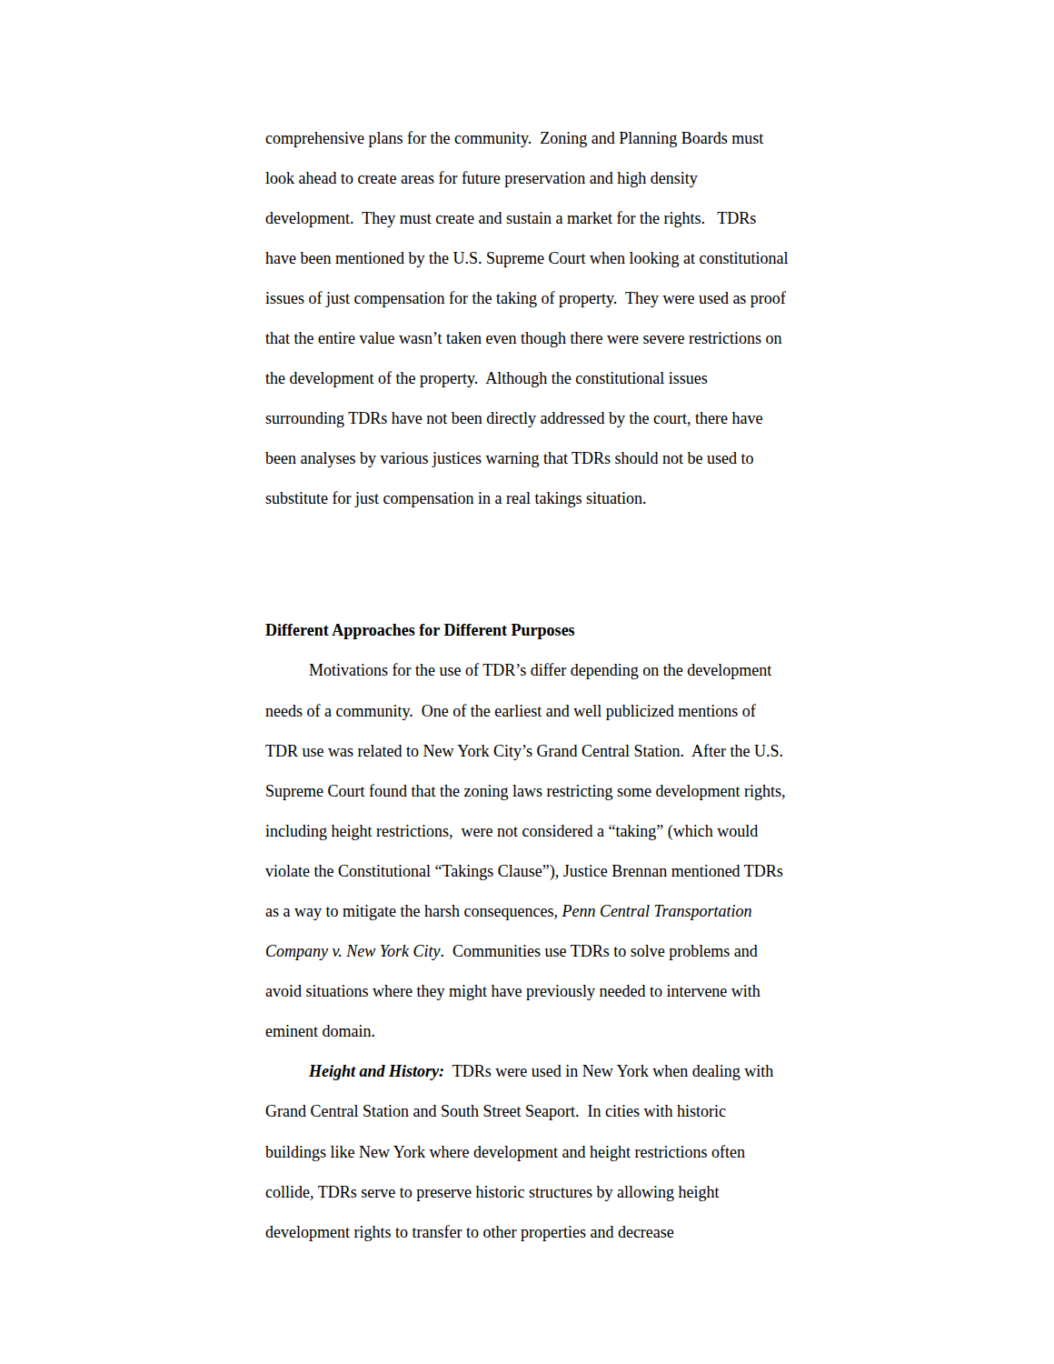comprehensive plans for the community. Zoning and Planning Boards must look ahead to create areas for future preservation and high density development. They must create and sustain a market for the rights. TDRs have been mentioned by the U.S. Supreme Court when looking at constitutional issues of just compensation for the taking of property. They were used as proof that the entire value wasn’t taken even though there were severe restrictions on the development of the property. Although the constitutional issues surrounding TDRs have not been directly addressed by the court, there have been analyses by various justices warning that TDRs should not be used to substitute for just compensation in a real takings situation.
Different Approaches for Different Purposes
Motivations for the use of TDR’s differ depending on the development needs of a community. One of the earliest and well publicized mentions of TDR use was related to New York City’s Grand Central Station. After the U.S. Supreme Court found that the zoning laws restricting some development rights, including height restrictions, were not considered a “taking” (which would violate the Constitutional “Takings Clause”), Justice Brennan mentioned TDRs as a way to mitigate the harsh consequences, Penn Central Transportation Company v. New York City. Communities use TDRs to solve problems and avoid situations where they might have previously needed to intervene with eminent domain.
Height and History: TDRs were used in New York when dealing with Grand Central Station and South Street Seaport. In cities with historic buildings like New York where development and height restrictions often collide, TDRs serve to preserve historic structures by allowing height development rights to transfer to other properties and decrease